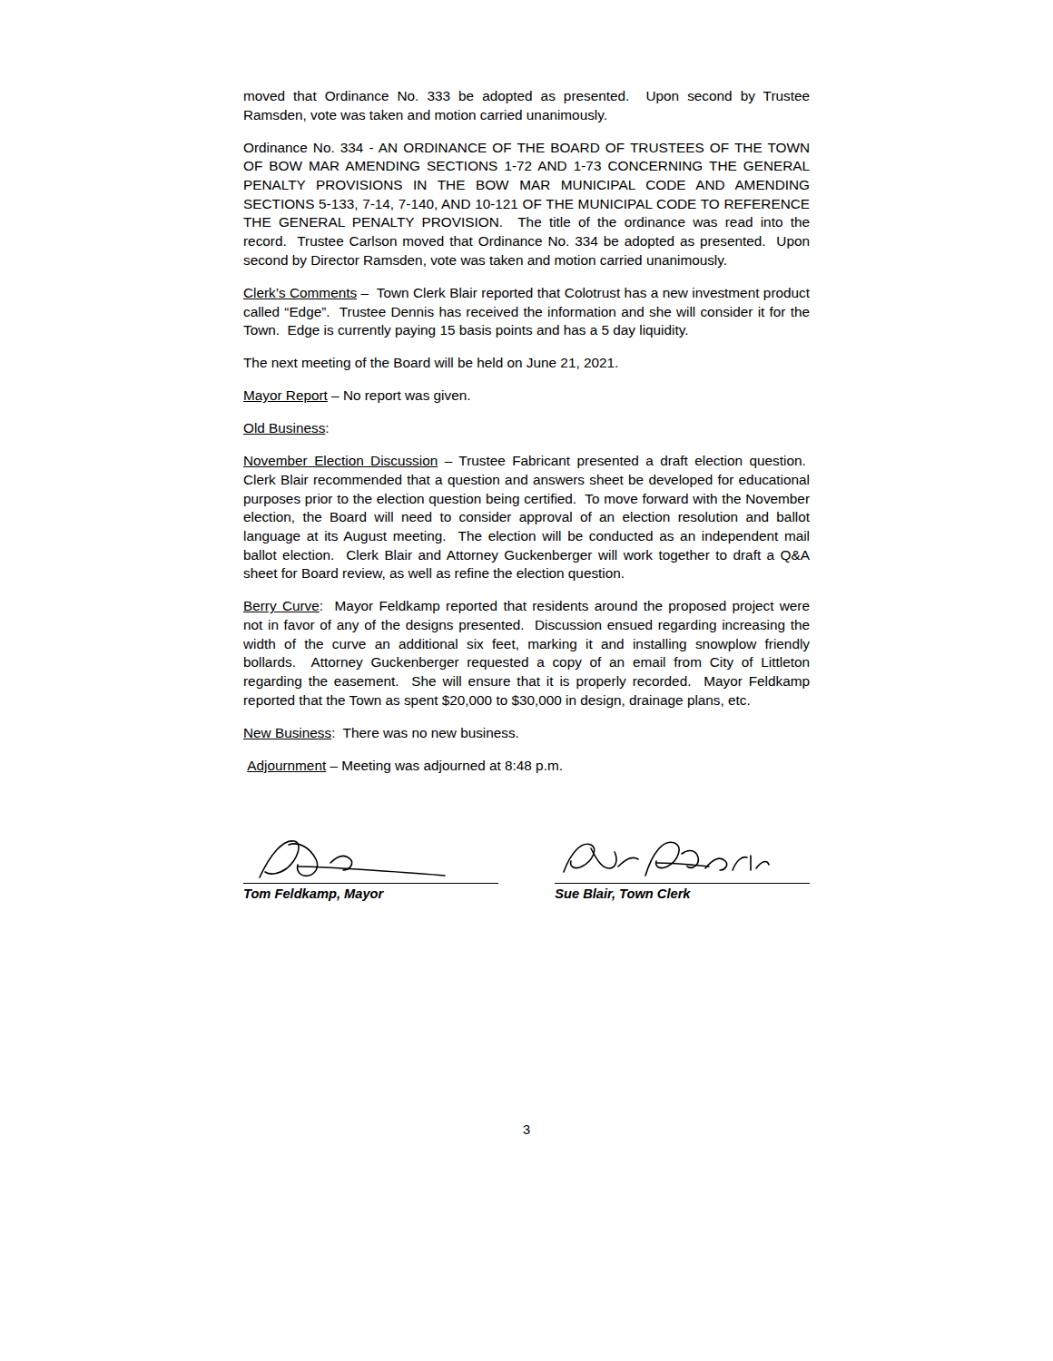moved that Ordinance No. 333 be adopted as presented. Upon second by Trustee Ramsden, vote was taken and motion carried unanimously.
Ordinance No. 334 - AN ORDINANCE OF THE BOARD OF TRUSTEES OF THE TOWN OF BOW MAR AMENDING SECTIONS 1-72 AND 1-73 CONCERNING THE GENERAL PENALTY PROVISIONS IN THE BOW MAR MUNICIPAL CODE AND AMENDING SECTIONS 5-133, 7-14, 7-140, AND 10-121 OF THE MUNICIPAL CODE TO REFERENCE THE GENERAL PENALTY PROVISION. The title of the ordinance was read into the record. Trustee Carlson moved that Ordinance No. 334 be adopted as presented. Upon second by Director Ramsden, vote was taken and motion carried unanimously.
Clerk’s Comments – Town Clerk Blair reported that Colotrust has a new investment product called “Edge”. Trustee Dennis has received the information and she will consider it for the Town. Edge is currently paying 15 basis points and has a 5 day liquidity.
The next meeting of the Board will be held on June 21, 2021.
Mayor Report – No report was given.
Old Business:
November Election Discussion – Trustee Fabricant presented a draft election question. Clerk Blair recommended that a question and answers sheet be developed for educational purposes prior to the election question being certified. To move forward with the November election, the Board will need to consider approval of an election resolution and ballot language at its August meeting. The election will be conducted as an independent mail ballot election. Clerk Blair and Attorney Guckenberger will work together to draft a Q&A sheet for Board review, as well as refine the election question.
Berry Curve: Mayor Feldkamp reported that residents around the proposed project were not in favor of any of the designs presented. Discussion ensued regarding increasing the width of the curve an additional six feet, marking it and installing snowplow friendly bollards. Attorney Guckenberger requested a copy of an email from City of Littleton regarding the easement. She will ensure that it is properly recorded. Mayor Feldkamp reported that the Town as spent $20,000 to $30,000 in design, drainage plans, etc.
New Business: There was no new business.
Adjournment – Meeting was adjourned at 8:48 p.m.
Tom Feldkamp, Mayor
Sue Blair, Town Clerk
3